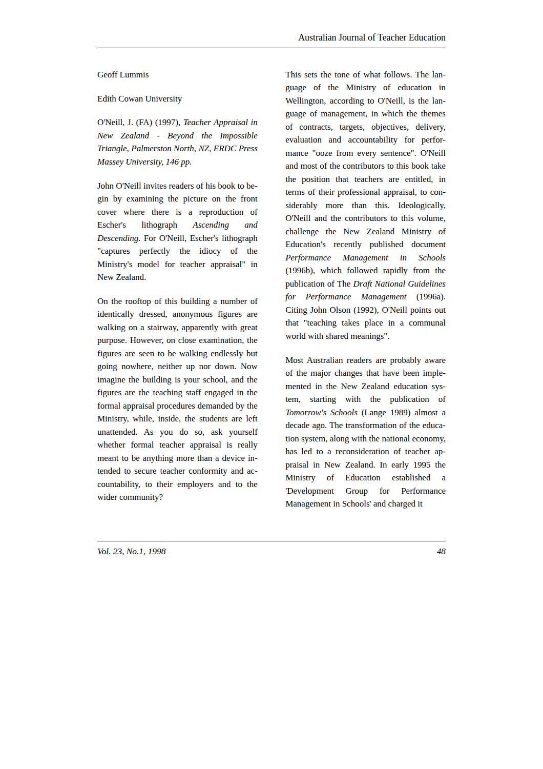Australian Journal of Teacher Education
Geoff Lummis
Edith Cowan University
O'Neill, J. (FA) (1997), Teacher Appraisal in New Zealand - Beyond the Impossible Triangle, Palmerston North, NZ, ERDC Press Massey University, 146 pp.
John O'Neill invites readers of his book to begin by examining the picture on the front cover where there is a reproduction of Escher's lithograph Ascending and Descending. For O'Neill, Escher's lithograph "captures perfectly the idiocy of the Ministry's model for teacher appraisal" in New Zealand.
On the rooftop of this building a number of identically dressed, anonymous figures are walking on a stairway, apparently with great purpose. However, on close examination, the figures are seen to be walking endlessly but going nowhere, neither up nor down. Now imagine the building is your school, and the figures are the teaching staff engaged in the formal appraisal procedures demanded by the Ministry, while, inside, the students are left unattended. As you do so, ask yourself whether formal teacher appraisal is really meant to be anything more than a device intended to secure teacher conformity and accountability, to their employers and to the wider community?
This sets the tone of what follows. The language of the Ministry of education in Wellington, according to O'Neill, is the language of management, in which the themes of contracts, targets, objectives, delivery, evaluation and accountability for performance "ooze from every sentence". O'Neill and most of the contributors to this book take the position that teachers are entitled, in terms of their professional appraisal, to considerably more than this. Ideologically, O'Neill and the contributors to this volume, challenge the New Zealand Ministry of Education's recently published document Performance Management in Schools (1996b), which followed rapidly from the publication of The Draft National Guidelines for Performance Management (1996a). Citing John Olson (1992), O'Neill points out that "teaching takes place in a communal world with shared meanings".
Most Australian readers are probably aware of the major changes that have been implemented in the New Zealand education system, starting with the publication of Tomorrow's Schools (Lange 1989) almost a decade ago. The transformation of the education system, along with the national economy, has led to a reconsideration of teacher appraisal in New Zealand. In early 1995 the Ministry of Education established a 'Development Group for Performance Management in Schools' and charged it
Vol. 23, No.1, 1998 48